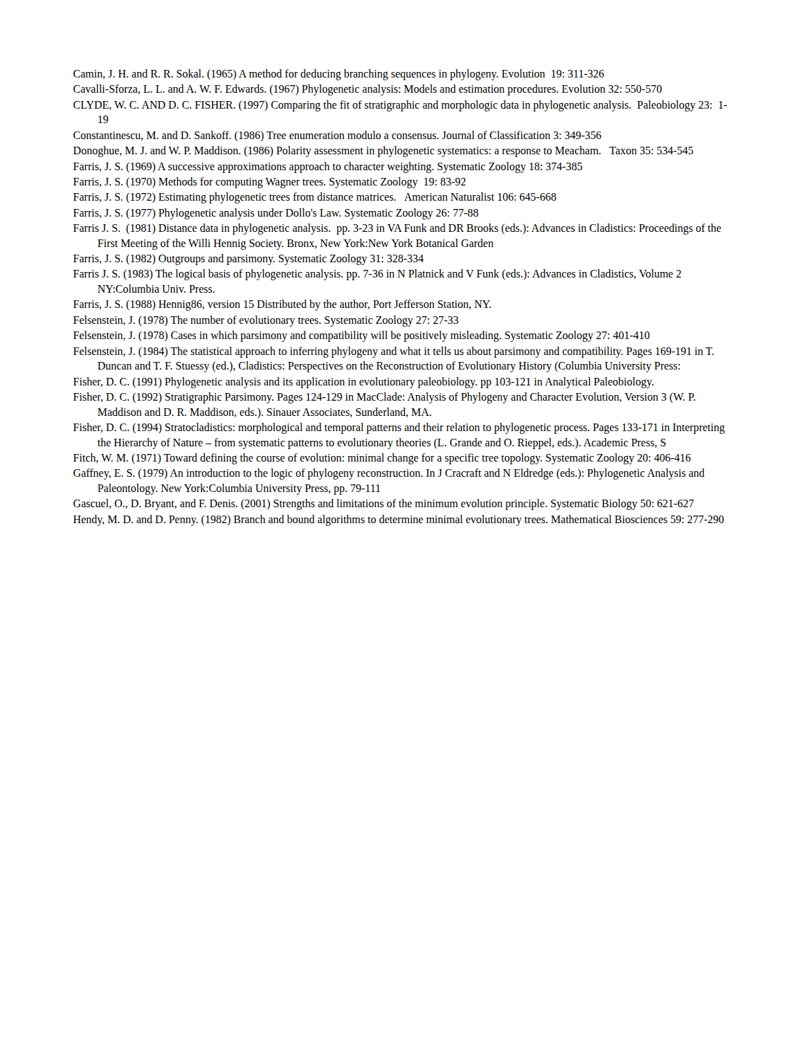Camin, J. H. and R. R. Sokal. (1965) A method for deducing branching sequences in phylogeny. Evolution 19: 311-326
Cavalli-Sforza, L. L. and A. W. F. Edwards. (1967) Phylogenetic analysis: Models and estimation procedures. Evolution 32: 550-570
CLYDE, W. C. AND D. C. FISHER. (1997) Comparing the fit of stratigraphic and morphologic data in phylogenetic analysis. Paleobiology 23: 1-19
Constantinescu, M. and D. Sankoff. (1986) Tree enumeration modulo a consensus. Journal of Classification 3: 349-356
Donoghue, M. J. and W. P. Maddison. (1986) Polarity assessment in phylogenetic systematics: a response to Meacham. Taxon 35: 534-545
Farris, J. S. (1969) A successive approximations approach to character weighting. Systematic Zoology 18: 374-385
Farris, J. S. (1970) Methods for computing Wagner trees. Systematic Zoology 19: 83-92
Farris, J. S. (1972) Estimating phylogenetic trees from distance matrices. American Naturalist 106: 645-668
Farris, J. S. (1977) Phylogenetic analysis under Dollo's Law. Systematic Zoology 26: 77-88
Farris J. S. (1981) Distance data in phylogenetic analysis. pp. 3-23 in VA Funk and DR Brooks (eds.): Advances in Cladistics: Proceedings of the First Meeting of the Willi Hennig Society. Bronx, New York:New York Botanical Garden
Farris, J. S. (1982) Outgroups and parsimony. Systematic Zoology 31: 328-334
Farris J. S. (1983) The logical basis of phylogenetic analysis. pp. 7-36 in N Platnick and V Funk (eds.): Advances in Cladistics, Volume 2 NY:Columbia Univ. Press.
Farris, J. S. (1988) Hennig86, version 15 Distributed by the author, Port Jefferson Station, NY.
Felsenstein, J. (1978) The number of evolutionary trees. Systematic Zoology 27: 27-33
Felsenstein, J. (1978) Cases in which parsimony and compatibility will be positively misleading. Systematic Zoology 27: 401-410
Felsenstein, J. (1984) The statistical approach to inferring phylogeny and what it tells us about parsimony and compatibility. Pages 169-191 in T. Duncan and T. F. Stuessy (ed.), Cladistics: Perspectives on the Reconstruction of Evolutionary History (Columbia University Press:
Fisher, D. C. (1991) Phylogenetic analysis and its application in evolutionary paleobiology. pp 103-121 in Analytical Paleobiology.
Fisher, D. C. (1992) Stratigraphic Parsimony. Pages 124-129 in MacClade: Analysis of Phylogeny and Character Evolution, Version 3 (W. P. Maddison and D. R. Maddison, eds.). Sinauer Associates, Sunderland, MA.
Fisher, D. C. (1994) Stratocladistics: morphological and temporal patterns and their relation to phylogenetic process. Pages 133-171 in Interpreting the Hierarchy of Nature – from systematic patterns to evolutionary theories (L. Grande and O. Rieppel, eds.). Academic Press, S
Fitch, W. M. (1971) Toward defining the course of evolution: minimal change for a specific tree topology. Systematic Zoology 20: 406-416
Gaffney, E. S. (1979) An introduction to the logic of phylogeny reconstruction. In J Cracraft and N Eldredge (eds.): Phylogenetic Analysis and Paleontology. New York:Columbia University Press, pp. 79-111
Gascuel, O., D. Bryant, and F. Denis. (2001) Strengths and limitations of the minimum evolution principle. Systematic Biology 50: 621-627
Hendy, M. D. and D. Penny. (1982) Branch and bound algorithms to determine minimal evolutionary trees. Mathematical Biosciences 59: 277-290